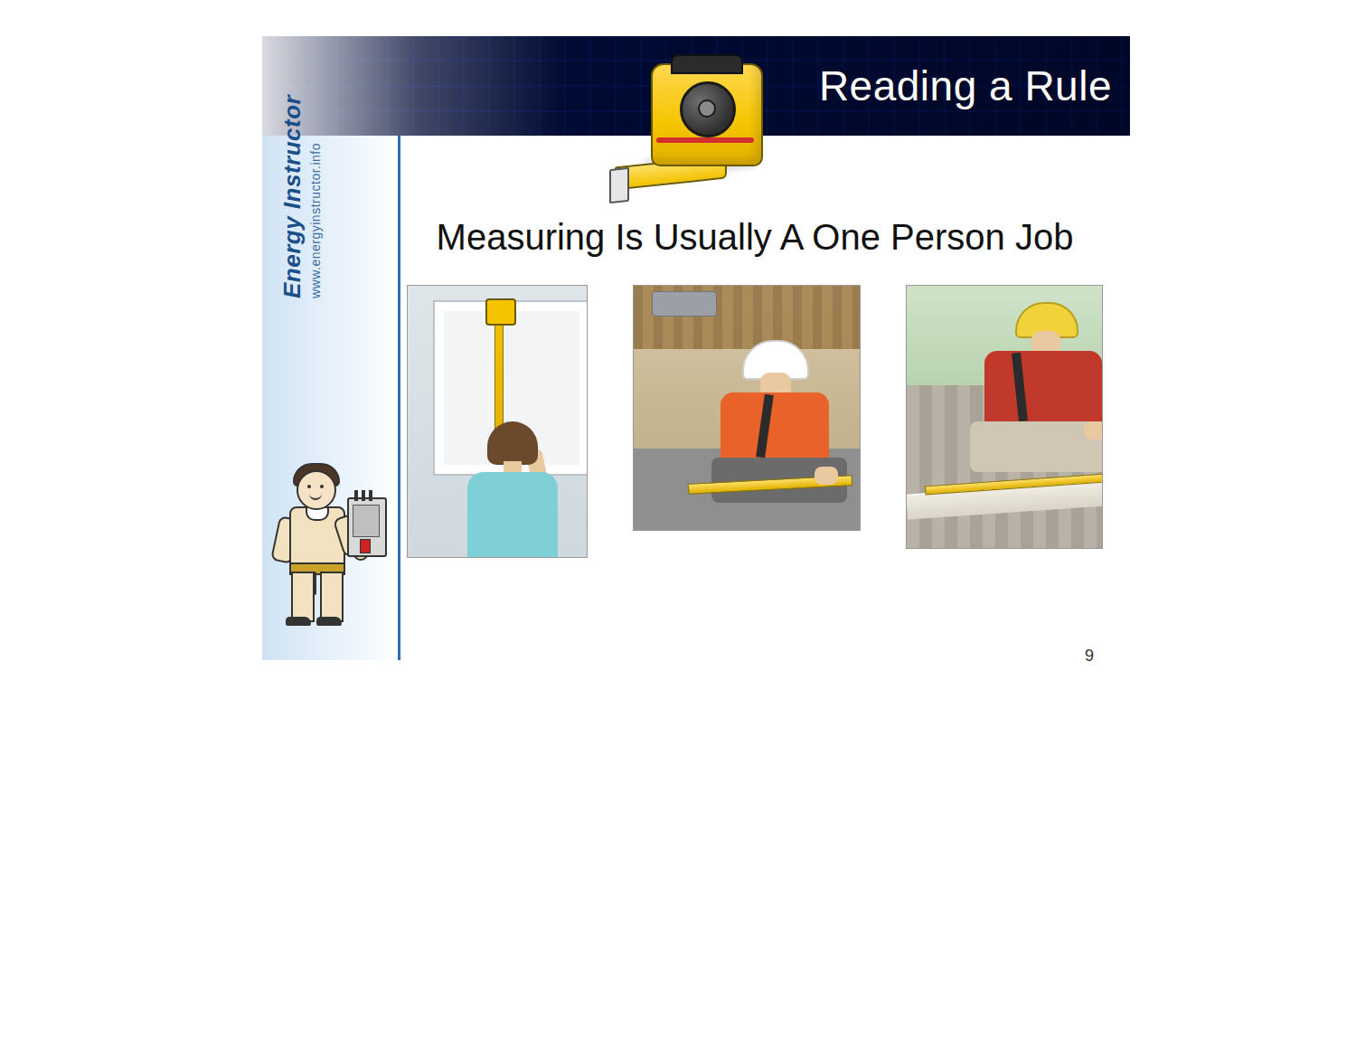Reading a Rule
Energy Instructor www.energyinstructor.info
Measuring Is Usually A One Person Job
9